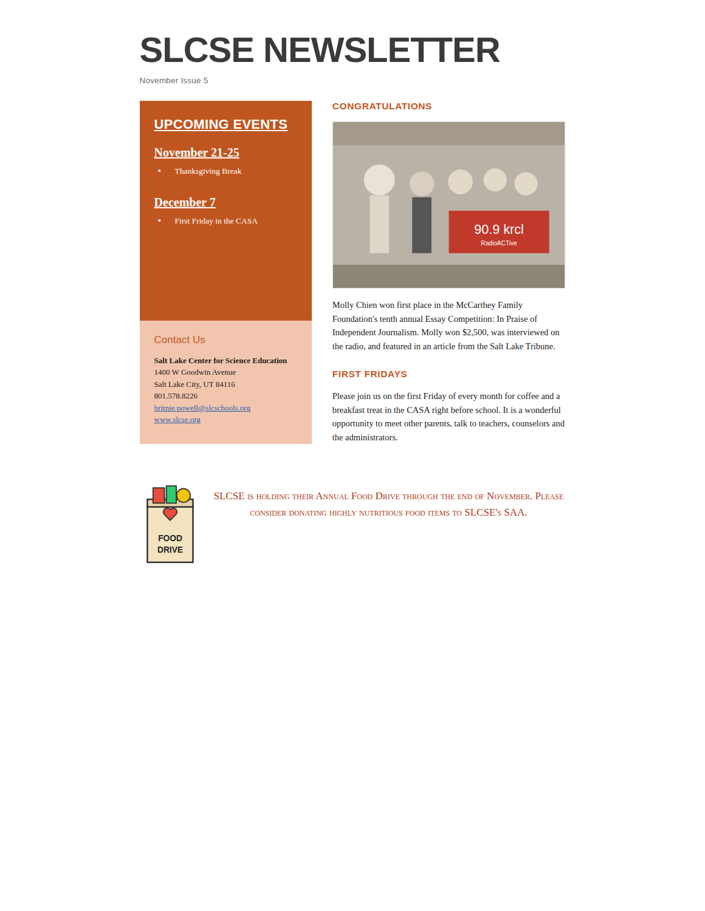SLCSE NEWSLETTER
November Issue 5
UPCOMING EVENTS
November 21-25
Thanksgiving Break
December 7
First Friday in the CASA
Contact Us
Salt Lake Center for Science Education
1400 W Goodwin Avenue
Salt Lake City, UT 84116
801.578.8226
britnie.powell@slcschools.org
www.slcse.org
Congratulations
Molly Chien won first place in the McCarthey Family Foundation's tenth annual Essay Competition: In Praise of Independent Journalism. Molly won $2,500, was interviewed on the radio, and featured in an article from the Salt Lake Tribune.
First Fridays
Please join us on the first Friday of every month for coffee and a breakfast treat in the CASA right before school. It is a wonderful opportunity to meet other parents, talk to teachers, counselors and the administrators.
SLCSE is holding their Annual Food Drive through the end of November. Please consider donating highly nutritious food items to SLCSE's SAA.